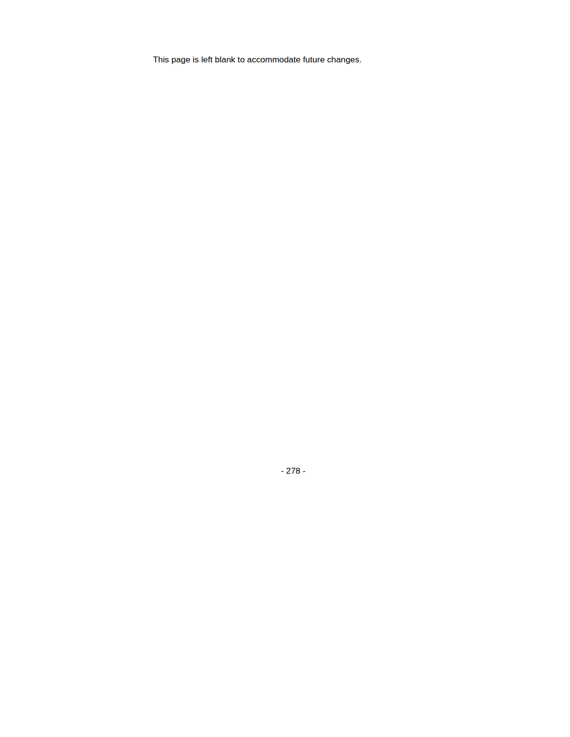This page is left blank to accommodate future changes.
- 278 -